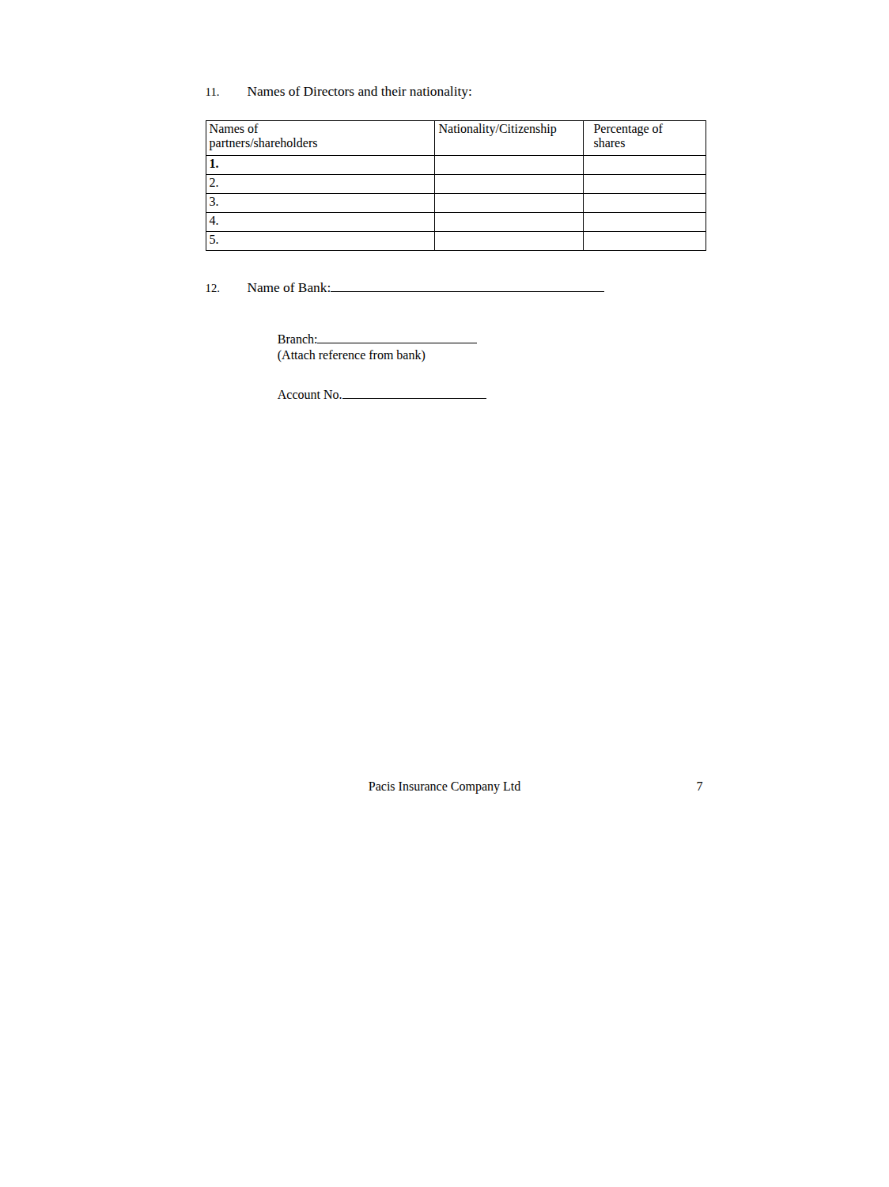11. Names of Directors and their nationality:
| Names of partners/shareholders | Nationality/Citizenship | Percentage of shares |
| --- | --- | --- |
| 1. | | |
| 2. | | |
| 3. | | |
| 4. | | |
| 5. | | |
12. Name of Bank:
Branch:
(Attach reference from bank)
Account No.
Pacis Insurance Company Ltd
7